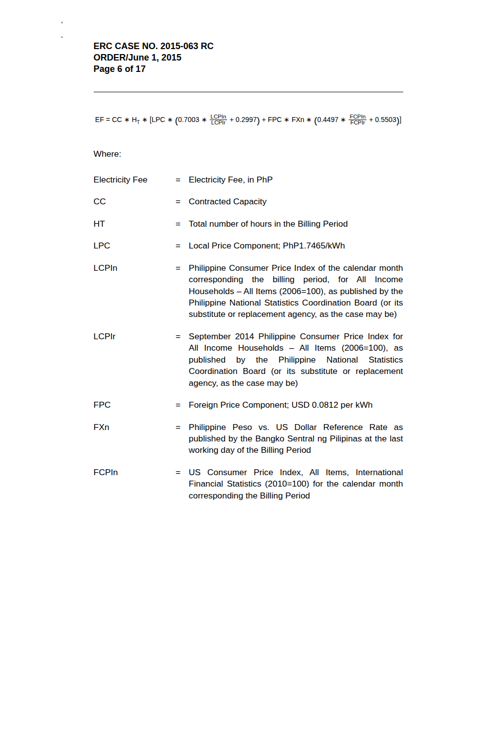’ ‘
ERC CASE NO. 2015-063 RC ORDER/June 1, 2015 Page 6 of 17
EF = CC ∗ HT ∗ [LPC ∗ (0.7003 ∗ LCPIn LCPIr + 0.2997) + FPC ∗ FXn ∗ (0.4497 ∗ FCPIn FCPIr + 0.5503)]
Where:
| Electricity Fee | = | Electricity Fee, in PhP |
| CC | = | Contracted Capacity |
| HT | = | Total number of hours in the Billing Period |
| LPC | = | Local Price Component; PhP1.7465/kWh |
| LCPIn | = | Philippine Consumer Price Index of the calendar month corresponding the billing period, for All Income Households – All Items (2006=100), as published by the Philippine National Statistics Coordination Board (or its substitute or replacement agency, as the case may be) |
| LCPIr | = | September 2014 Philippine Consumer Price Index for All Income Households – All Items (2006=100), as published by the Philippine National Statistics Coordination Board (or its substitute or replacement agency, as the case may be) |
| FPC | = | Foreign Price Component; USD 0.0812 per kWh |
| FXn | = | Philippine Peso vs. US Dollar Reference Rate as published by the Bangko Sentral ng Pilipinas at the last working day of the Billing Period |
| FCPIn | = | US Consumer Price Index, All Items, International Financial Statistics (2010=100) for the calendar month corresponding the Billing Period |